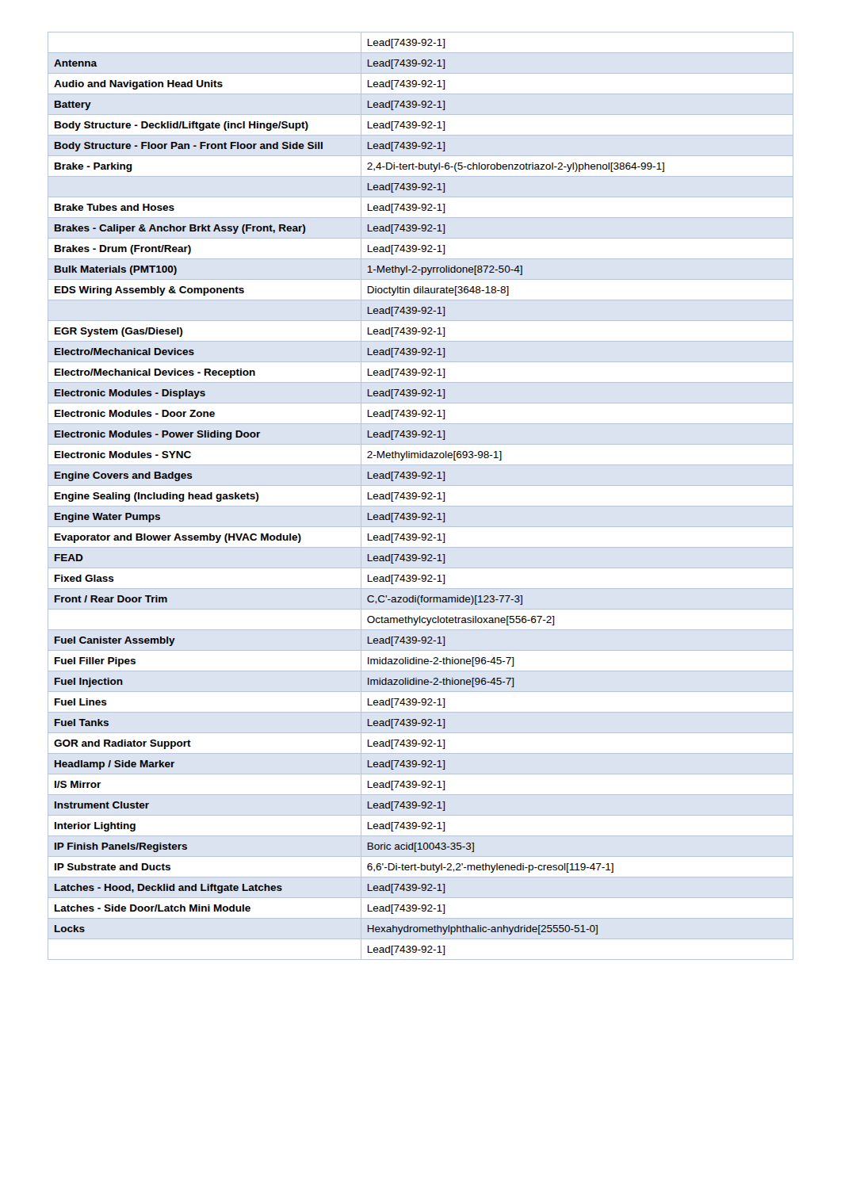| | Lead[7439-92-1] |
| Antenna | Lead[7439-92-1] |
| Audio and Navigation Head Units | Lead[7439-92-1] |
| Battery | Lead[7439-92-1] |
| Body Structure - Decklid/Liftgate (incl Hinge/Supt) | Lead[7439-92-1] |
| Body Structure - Floor Pan - Front Floor and Side Sill | Lead[7439-92-1] |
| Brake - Parking | 2,4-Di-tert-butyl-6-(5-chlorobenzotriazol-2-yl)phenol[3864-99-1] |
| | Lead[7439-92-1] |
| Brake Tubes and Hoses | Lead[7439-92-1] |
| Brakes - Caliper & Anchor Brkt Assy (Front, Rear) | Lead[7439-92-1] |
| Brakes - Drum (Front/Rear) | Lead[7439-92-1] |
| Bulk Materials (PMT100) | 1-Methyl-2-pyrrolidone[872-50-4] |
| EDS Wiring Assembly & Components | Dioctyltin dilaurate[3648-18-8] |
| | Lead[7439-92-1] |
| EGR System (Gas/Diesel) | Lead[7439-92-1] |
| Electro/Mechanical Devices | Lead[7439-92-1] |
| Electro/Mechanical Devices - Reception | Lead[7439-92-1] |
| Electronic Modules - Displays | Lead[7439-92-1] |
| Electronic Modules - Door Zone | Lead[7439-92-1] |
| Electronic Modules - Power Sliding Door | Lead[7439-92-1] |
| Electronic Modules - SYNC | 2-Methylimidazole[693-98-1] |
| Engine Covers and Badges | Lead[7439-92-1] |
| Engine Sealing (Including head gaskets) | Lead[7439-92-1] |
| Engine Water Pumps | Lead[7439-92-1] |
| Evaporator and Blower Assemby (HVAC Module) | Lead[7439-92-1] |
| FEAD | Lead[7439-92-1] |
| Fixed Glass | Lead[7439-92-1] |
| Front / Rear Door Trim | C,C'-azodi(formamide)[123-77-3] |
| | Octamethylcyclotetrasiloxane[556-67-2] |
| Fuel Canister Assembly | Lead[7439-92-1] |
| Fuel Filler Pipes | Imidazolidine-2-thione[96-45-7] |
| Fuel Injection | Imidazolidine-2-thione[96-45-7] |
| Fuel Lines | Lead[7439-92-1] |
| Fuel Tanks | Lead[7439-92-1] |
| GOR and Radiator Support | Lead[7439-92-1] |
| Headlamp / Side Marker | Lead[7439-92-1] |
| I/S Mirror | Lead[7439-92-1] |
| Instrument Cluster | Lead[7439-92-1] |
| Interior Lighting | Lead[7439-92-1] |
| IP Finish Panels/Registers | Boric acid[10043-35-3] |
| IP Substrate and Ducts | 6,6'-Di-tert-butyl-2,2'-methylenedi-p-cresol[119-47-1] |
| Latches - Hood, Decklid and Liftgate Latches | Lead[7439-92-1] |
| Latches - Side Door/Latch Mini Module | Lead[7439-92-1] |
| Locks | Hexahydromethylphthalic-anhydride[25550-51-0] |
| | Lead[7439-92-1] |